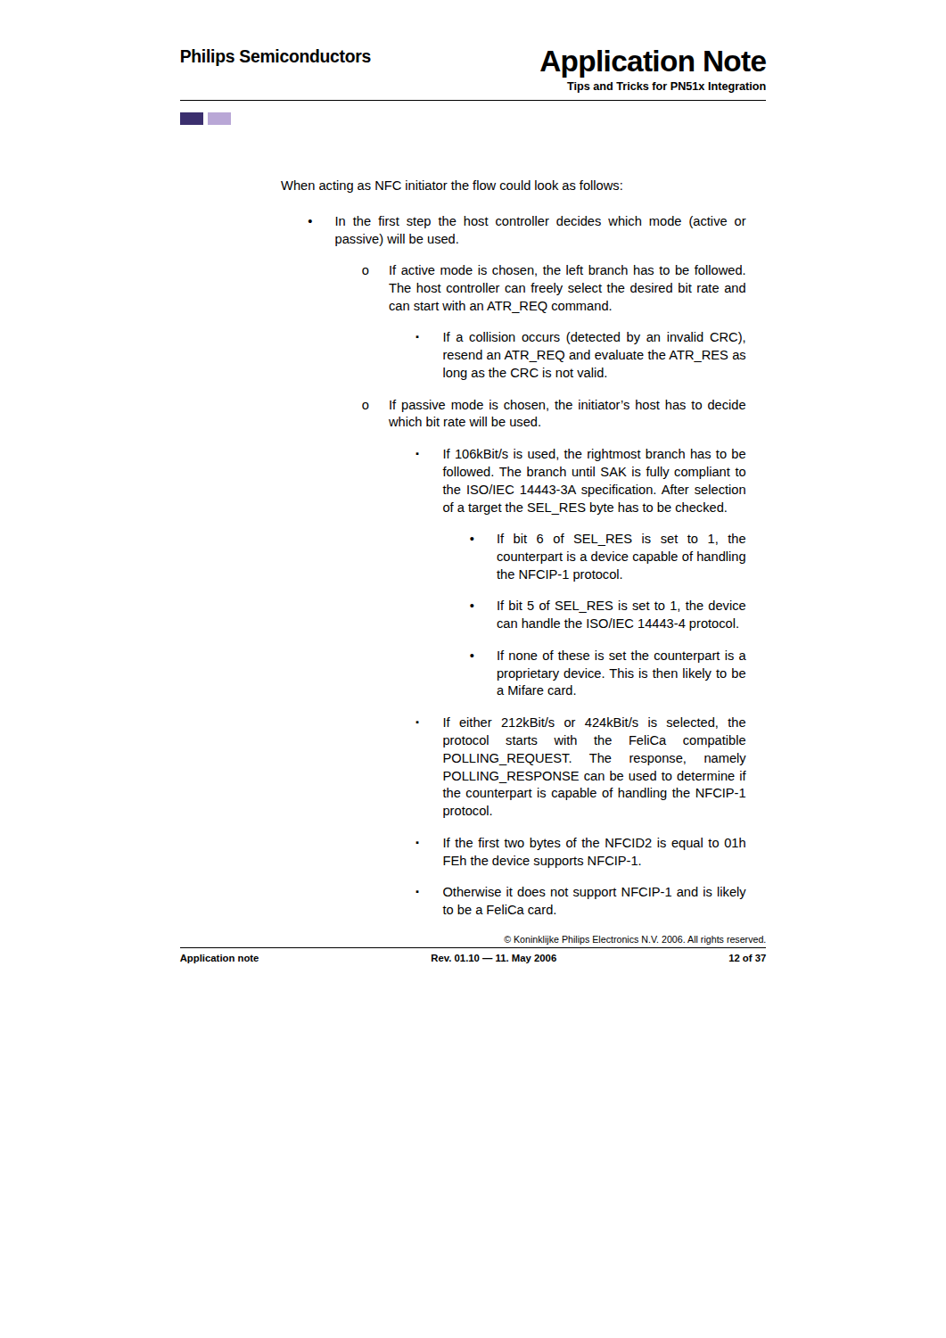Philips Semiconductors
Application Note
Tips and Tricks for PN51x Integration
When acting as NFC initiator the flow could look as follows:
• In the first step the host controller decides which mode (active or passive) will be used.
o If active mode is chosen, the left branch has to be followed. The host controller can freely select the desired bit rate and can start with an ATR_REQ command.
▪ If a collision occurs (detected by an invalid CRC), resend an ATR_REQ and evaluate the ATR_RES as long as the CRC is not valid.
o If passive mode is chosen, the initiator’s host has to decide which bit rate will be used.
▪ If 106kBit/s is used, the rightmost branch has to be followed. The branch until SAK is fully compliant to the ISO/IEC 14443-3A specification. After selection of a target the SEL_RES byte has to be checked.
• If bit 6 of SEL_RES is set to 1, the counterpart is a device capable of handling the NFCIP-1 protocol.
• If bit 5 of SEL_RES is set to 1, the device can handle the ISO/IEC 14443-4 protocol.
• If none of these is set the counterpart is a proprietary device. This is then likely to be a Mifare card.
▪ If either 212kBit/s or 424kBit/s is selected, the protocol starts with the FeliCa compatible POLLING_REQUEST. The response, namely POLLING_RESPONSE can be used to determine if the counterpart is capable of handling the NFCIP-1 protocol.
▪ If the first two bytes of the NFCID2 is equal to 01h FEh the device supports NFCIP-1.
▪ Otherwise it does not support NFCIP-1 and is likely to be a FeliCa card.
© Koninklijke Philips Electronics N.V. 2006. All rights reserved.
Application note Rev. 01.10 — 11. May 2006 12 of 37